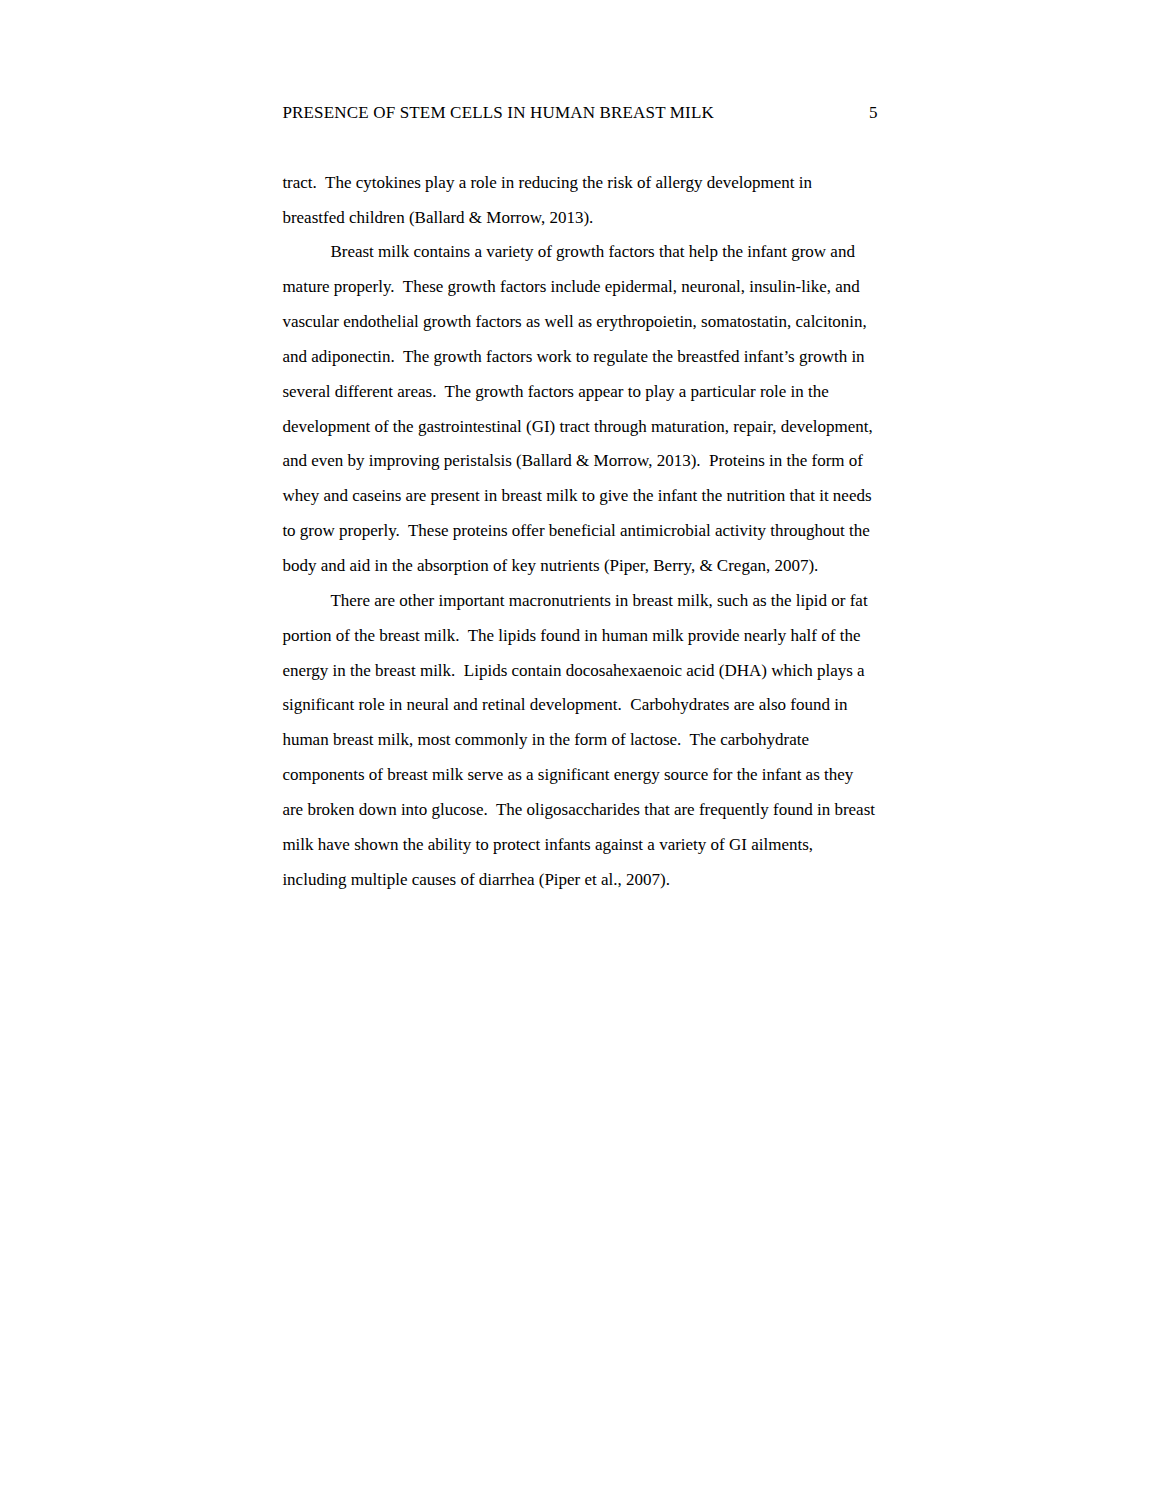Presence of Stem Cells in Human Breast Milk 5
tract. The cytokines play a role in reducing the risk of allergy development in breastfed children (Ballard & Morrow, 2013).
Breast milk contains a variety of growth factors that help the infant grow and mature properly. These growth factors include epidermal, neuronal, insulin-like, and vascular endothelial growth factors as well as erythropoietin, somatostatin, calcitonin, and adiponectin. The growth factors work to regulate the breastfed infant’s growth in several different areas. The growth factors appear to play a particular role in the development of the gastrointestinal (GI) tract through maturation, repair, development, and even by improving peristalsis (Ballard & Morrow, 2013). Proteins in the form of whey and caseins are present in breast milk to give the infant the nutrition that it needs to grow properly. These proteins offer beneficial antimicrobial activity throughout the body and aid in the absorption of key nutrients (Piper, Berry, & Cregan, 2007).
There are other important macronutrients in breast milk, such as the lipid or fat portion of the breast milk. The lipids found in human milk provide nearly half of the energy in the breast milk. Lipids contain docosahexaenoic acid (DHA) which plays a significant role in neural and retinal development. Carbohydrates are also found in human breast milk, most commonly in the form of lactose. The carbohydrate components of breast milk serve as a significant energy source for the infant as they are broken down into glucose. The oligosaccharides that are frequently found in breast milk have shown the ability to protect infants against a variety of GI ailments, including multiple causes of diarrhea (Piper et al., 2007).